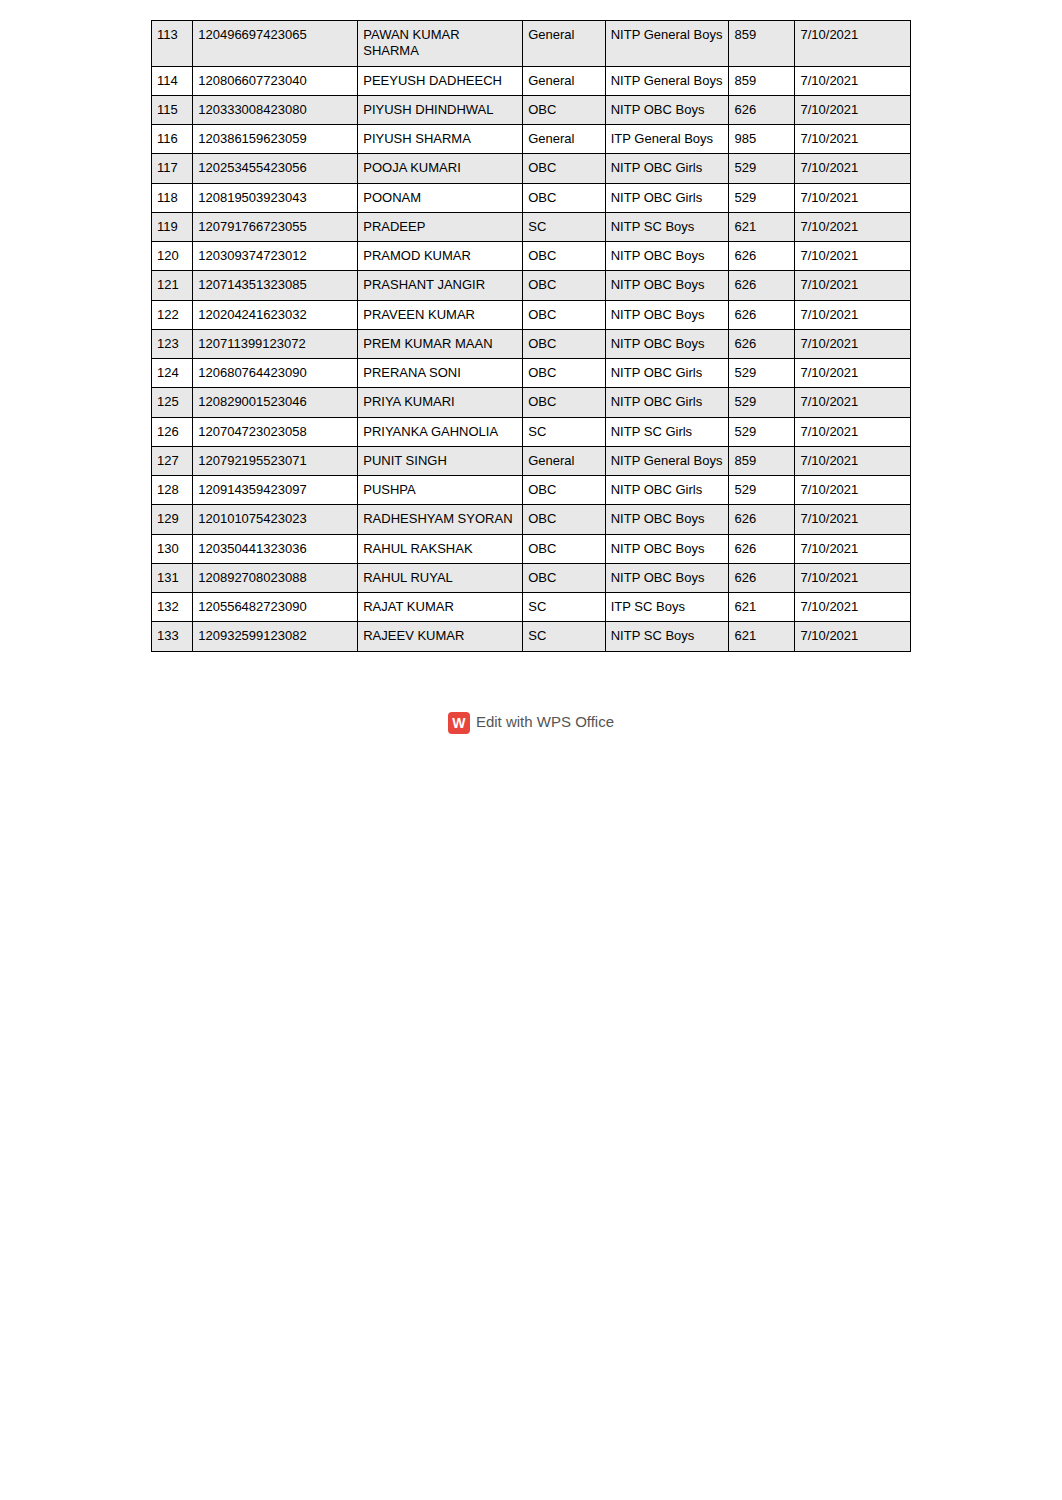| 113 | 120496697423065 | PAWAN KUMAR SHARMA | General | NITP General Boys | 859 | 7/10/2021 |
| 114 | 120806607723040 | PEEYUSH DADHEECH | General | NITP General Boys | 859 | 7/10/2021 |
| 115 | 120333008423080 | PIYUSH DHINDHWAL | OBC | NITP OBC Boys | 626 | 7/10/2021 |
| 116 | 120386159623059 | PIYUSH SHARMA | General | ITP General Boys | 985 | 7/10/2021 |
| 117 | 120253455423056 | POOJA KUMARI | OBC | NITP OBC Girls | 529 | 7/10/2021 |
| 118 | 120819503923043 | POONAM | OBC | NITP OBC Girls | 529 | 7/10/2021 |
| 119 | 120791766723055 | PRADEEP | SC | NITP SC Boys | 621 | 7/10/2021 |
| 120 | 120309374723012 | PRAMOD KUMAR | OBC | NITP OBC Boys | 626 | 7/10/2021 |
| 121 | 120714351323085 | PRASHANT JANGIR | OBC | NITP OBC Boys | 626 | 7/10/2021 |
| 122 | 120204241623032 | PRAVEEN KUMAR | OBC | NITP OBC Boys | 626 | 7/10/2021 |
| 123 | 120711399123072 | PREM KUMAR MAAN | OBC | NITP OBC Boys | 626 | 7/10/2021 |
| 124 | 120680764423090 | PRERANA SONI | OBC | NITP OBC Girls | 529 | 7/10/2021 |
| 125 | 120829001523046 | PRIYA KUMARI | OBC | NITP OBC Girls | 529 | 7/10/2021 |
| 126 | 120704723023058 | PRIYANKA GAHNOLIA | SC | NITP SC Girls | 529 | 7/10/2021 |
| 127 | 120792195523071 | PUNIT SINGH | General | NITP General Boys | 859 | 7/10/2021 |
| 128 | 120914359423097 | PUSHPA | OBC | NITP OBC Girls | 529 | 7/10/2021 |
| 129 | 120101075423023 | RADHESHYAM SYORAN | OBC | NITP OBC Boys | 626 | 7/10/2021 |
| 130 | 120350441323036 | RAHUL RAKSHAK | OBC | NITP OBC Boys | 626 | 7/10/2021 |
| 131 | 120892708023088 | RAHUL RUYAL | OBC | NITP OBC Boys | 626 | 7/10/2021 |
| 132 | 120556482723090 | RAJAT KUMAR | SC | ITP SC Boys | 621 | 7/10/2021 |
| 133 | 120932599123082 | RAJEEV KUMAR | SC | NITP SC Boys | 621 | 7/10/2021 |
WEdit with WPS Office